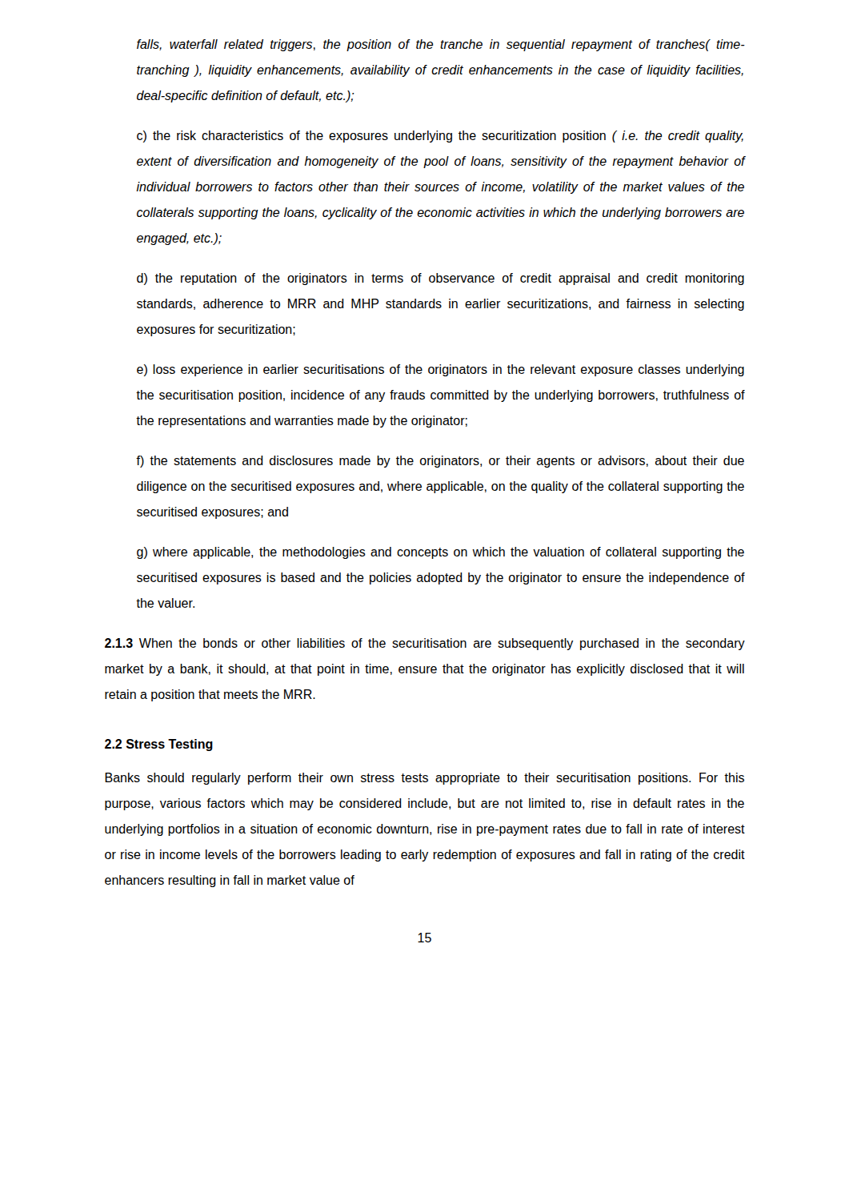falls, waterfall related triggers, the position of the tranche in sequential repayment of tranches( time-tranching ), liquidity enhancements, availability of credit enhancements in the case of liquidity facilities, deal-specific definition of default, etc.);
c) the risk characteristics of the exposures underlying the securitization position ( i.e. the credit quality, extent of diversification and homogeneity of the pool of loans, sensitivity of the repayment behavior of individual borrowers to factors other than their sources of income, volatility of the market values of the collaterals supporting the loans, cyclicality of the economic activities in which the underlying borrowers are engaged, etc.);
d) the reputation of the originators in terms of observance of credit appraisal and credit monitoring standards, adherence to MRR and MHP standards in earlier securitizations, and fairness in selecting exposures for securitization;
e) loss experience in earlier securitisations of the originators in the relevant exposure classes underlying the securitisation position, incidence of any frauds committed by the underlying borrowers, truthfulness of the representations and warranties made by the originator;
f) the statements and disclosures made by the originators, or their agents or advisors, about their due diligence on the securitised exposures and, where applicable, on the quality of the collateral supporting the securitised exposures; and
g) where applicable, the methodologies and concepts on which the valuation of collateral supporting the securitised exposures is based and the policies adopted by the originator to ensure the independence of the valuer.
2.1.3 When the bonds or other liabilities of the securitisation are subsequently purchased in the secondary market by a bank, it should, at that point in time, ensure that the originator has explicitly disclosed that it will retain a position that meets the MRR.
2.2 Stress Testing
Banks should regularly perform their own stress tests appropriate to their securitisation positions. For this purpose, various factors which may be considered include, but are not limited to, rise in default rates in the underlying portfolios in a situation of economic downturn, rise in pre-payment rates due to fall in rate of interest or rise in income levels of the borrowers leading to early redemption of exposures and fall in rating of the credit enhancers resulting in fall in market value of
15